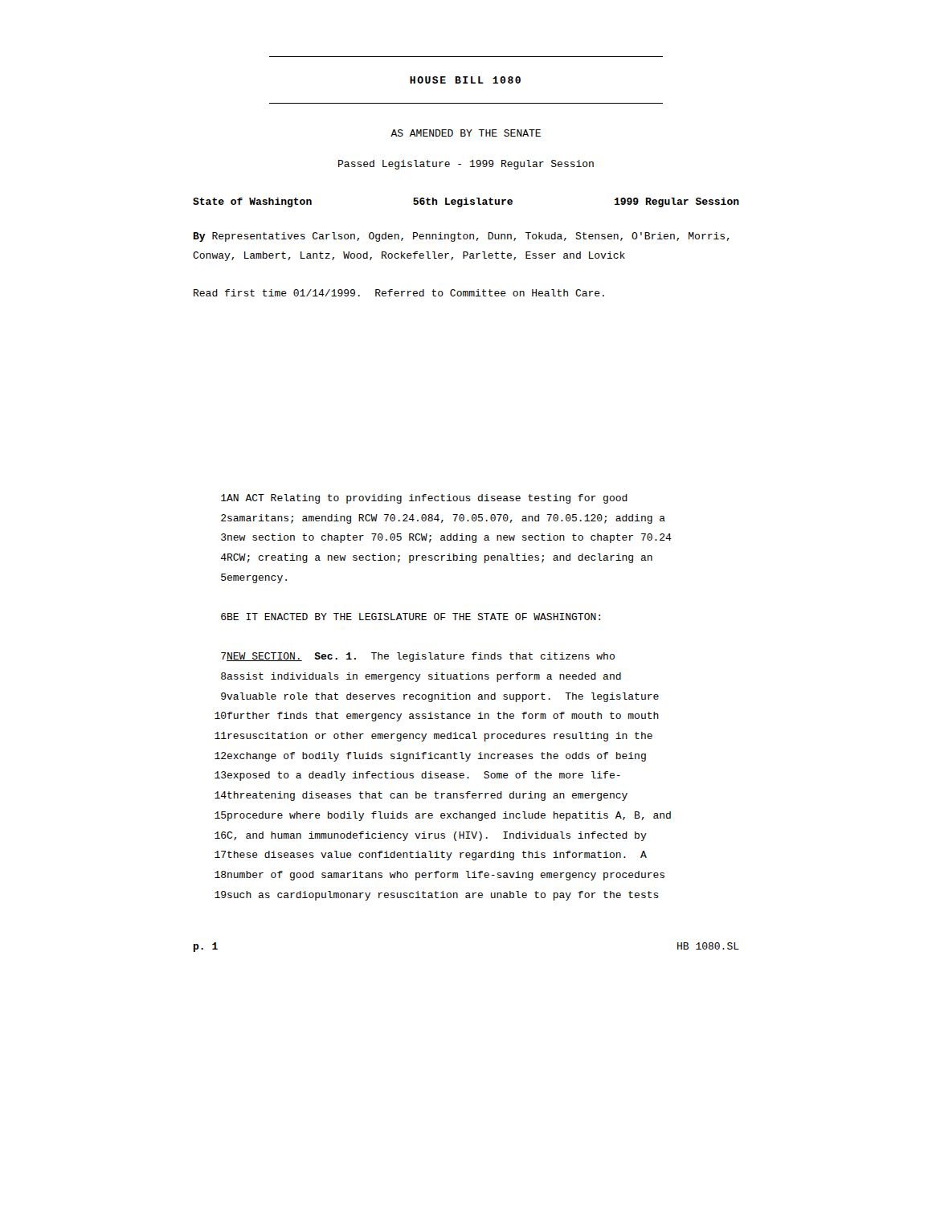HOUSE BILL 1080
AS AMENDED BY THE SENATE
Passed Legislature - 1999 Regular Session
State of Washington 56th Legislature 1999 Regular Session
By Representatives Carlson, Ogden, Pennington, Dunn, Tokuda, Stensen, O'Brien, Morris, Conway, Lambert, Lantz, Wood, Rockefeller, Parlette, Esser and Lovick
Read first time 01/14/1999. Referred to Committee on Health Care.
| 1 | AN ACT Relating to providing infectious disease testing for good |
| 2 | samaritans; amending RCW 70.24.084, 70.05.070, and 70.05.120; adding a |
| 3 | new section to chapter 70.05 RCW; adding a new section to chapter 70.24 |
| 4 | RCW; creating a new section; prescribing penalties; and declaring an |
| 5 | emergency. |
| 6 | BE IT ENACTED BY THE LEGISLATURE OF THE STATE OF WASHINGTON: |
| 7 | NEW SECTION. Sec. 1. The legislature finds that citizens who |
| 8 | assist individuals in emergency situations perform a needed and |
| 9 | valuable role that deserves recognition and support. The legislature |
| 10 | further finds that emergency assistance in the form of mouth to mouth |
| 11 | resuscitation or other emergency medical procedures resulting in the |
| 12 | exchange of bodily fluids significantly increases the odds of being |
| 13 | exposed to a deadly infectious disease. Some of the more life- |
| 14 | threatening diseases that can be transferred during an emergency |
| 15 | procedure where bodily fluids are exchanged include hepatitis A, B, and |
| 16 | C, and human immunodeficiency virus (HIV). Individuals infected by |
| 17 | these diseases value confidentiality regarding this information. A |
| 18 | number of good samaritans who perform life-saving emergency procedures |
| 19 | such as cardiopulmonary resuscitation are unable to pay for the tests |
p. 1 HB 1080.SL